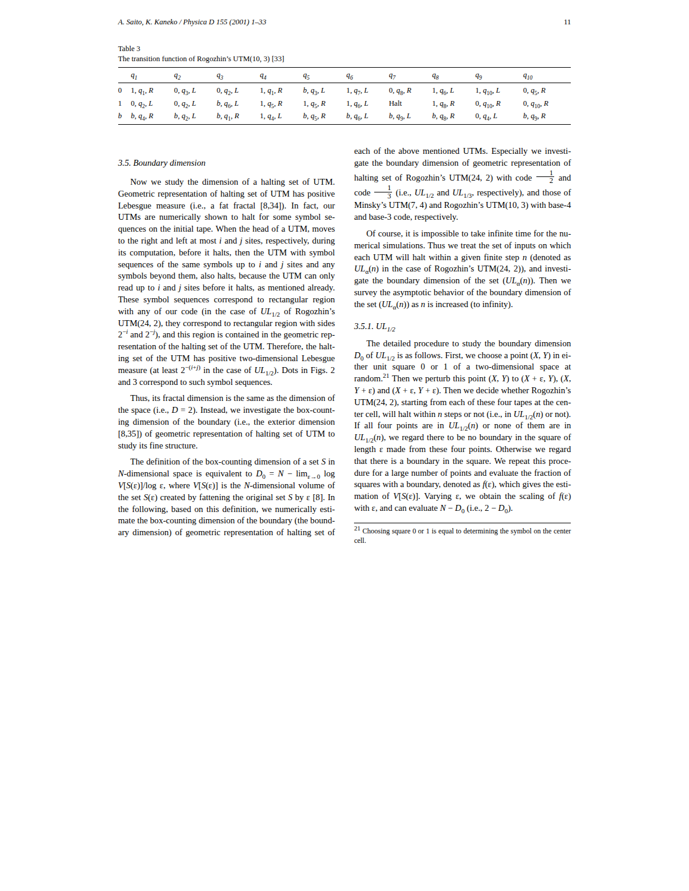A. Saito, K. Kaneko / Physica D 155 (2001) 1–33 11
Table 3 The transition function of Rogozhin’s UTM(10, 3) [33]
| | q 1 | q 2 | q 3 | q 4 | q 5 | q 6 | q 7 | q 8 | q 9 | q 10 |
| --- | --- | --- | --- | --- | --- | --- | --- | --- | --- | --- |
| 0 | 1, q 1 , R | 0, q 3 , L | 0, q 2 , L | 1, q 1 , R | b , q 3 , L | 1, q 7 , L | 0, q 8 , R | 1, q 6 , L | 1, q 10 , L | 0, q 5 , R |
| 1 | 0, q 2 , L | 0, q 2 , L | b , q 6 , L | 1, q 5 , R | 1, q 5 , R | 1, q 6 , L | Halt | 1, q 8 , R | 0, q 10 , R | 0, q 10 , R |
| b | b , q 4 , R | b , q 2 , L | b , q 1 , R | 1, q 4 , L | b , q 5 , R | b , q 6 , L | b , q 9 , L | b , q 8 , R | 0, q 4 , L | b , q 9 , R |
3.5. Boundary dimension
Now we study the dimension of a halting set of UTM. Geometric representation of halting set of UTM has positive Lebesgue measure (i.e., a fat fractal [8,34]). In fact, our UTMs are numerically shown to halt for some symbol sequences on the initial tape. When the head of a UTM, moves to the right and left at most i and j sites, respectively, during its computation, before it halts, then the UTM with symbol sequences of the same symbols up to i and j sites and any symbols beyond them, also halts, because the UTM can only read up to i and j sites before it halts, as mentioned already. These symbol sequences correspond to rectangular region with any of our code (in the case of UL1/2 of Rogozhin’s UTM(24, 2), they correspond to rectangular region with sides 2−i and 2−j), and this region is contained in the geometric representation of the halting set of the UTM. Therefore, the halting set of the UTM has positive two-dimensional Lebesgue measure (at least 2−(i+j) in the case of UL1/2). Dots in Figs. 2 and 3 correspond to such symbol sequences.
Thus, its fractal dimension is the same as the dimension of the space (i.e., D = 2). Instead, we investigate the box-counting dimension of the boundary (i.e., the exterior dimension [8,35]) of geometric representation of halting set of UTM to study its fine structure.
The definition of the box-counting dimension of a set S in N-dimensional space is equivalent to D0 = N − limε→0 log V[S(ε)]/log ε, where V[S(ε)] is the N-dimensional volume of the set S(ε) created by fattening the original set S by ε [8]. In the following, based on this definition, we numerically estimate the box-counting dimension of the boundary (the boundary dimension) of geometric representation of halting set of each of the above mentioned UTMs. Especially we investigate the boundary dimension of geometric representation of halting set of Rogozhin’s UTM(24, 2) with code 12 and code 13 (i.e., UL1/2 and UL1/3, respectively), and those of Minsky’s UTM(7, 4) and Rogozhin’s UTM(10, 3) with base-4 and base-3 code, respectively.
Of course, it is impossible to take infinite time for the numerical simulations. Thus we treat the set of inputs on which each UTM will halt within a given finite step n (denoted as ULα(n) in the case of Rogozhin’s UTM(24, 2)), and investigate the boundary dimension of the set (ULα(n)). Then we survey the asymptotic behavior of the boundary dimension of the set (ULα(n)) as n is increased (to infinity).
3.5.1. UL1/2
The detailed procedure to study the boundary dimension D0 of UL1/2 is as follows. First, we choose a point (X, Y) in either unit square 0 or 1 of a two-dimensional space at random.21 Then we perturb this point (X, Y) to (X + ε, Y), (X, Y + ε) and (X + ε, Y + ε). Then we decide whether Rogozhin’s UTM(24, 2), starting from each of these four tapes at the center cell, will halt within n steps or not (i.e., in UL1/2(n) or not). If all four points are in UL1/2(n) or none of them are in UL1/2(n), we regard there to be no boundary in the square of length ε made from these four points. Otherwise we regard that there is a boundary in the square. We repeat this procedure for a large number of points and evaluate the fraction of squares with a boundary, denoted as f(ε), which gives the estimation of V[S(ε)]. Varying ε, we obtain the scaling of f(ε) with ε, and can evaluate N − D0 (i.e., 2 − D0).
21 Choosing square 0 or 1 is equal to determining the symbol on the center cell.